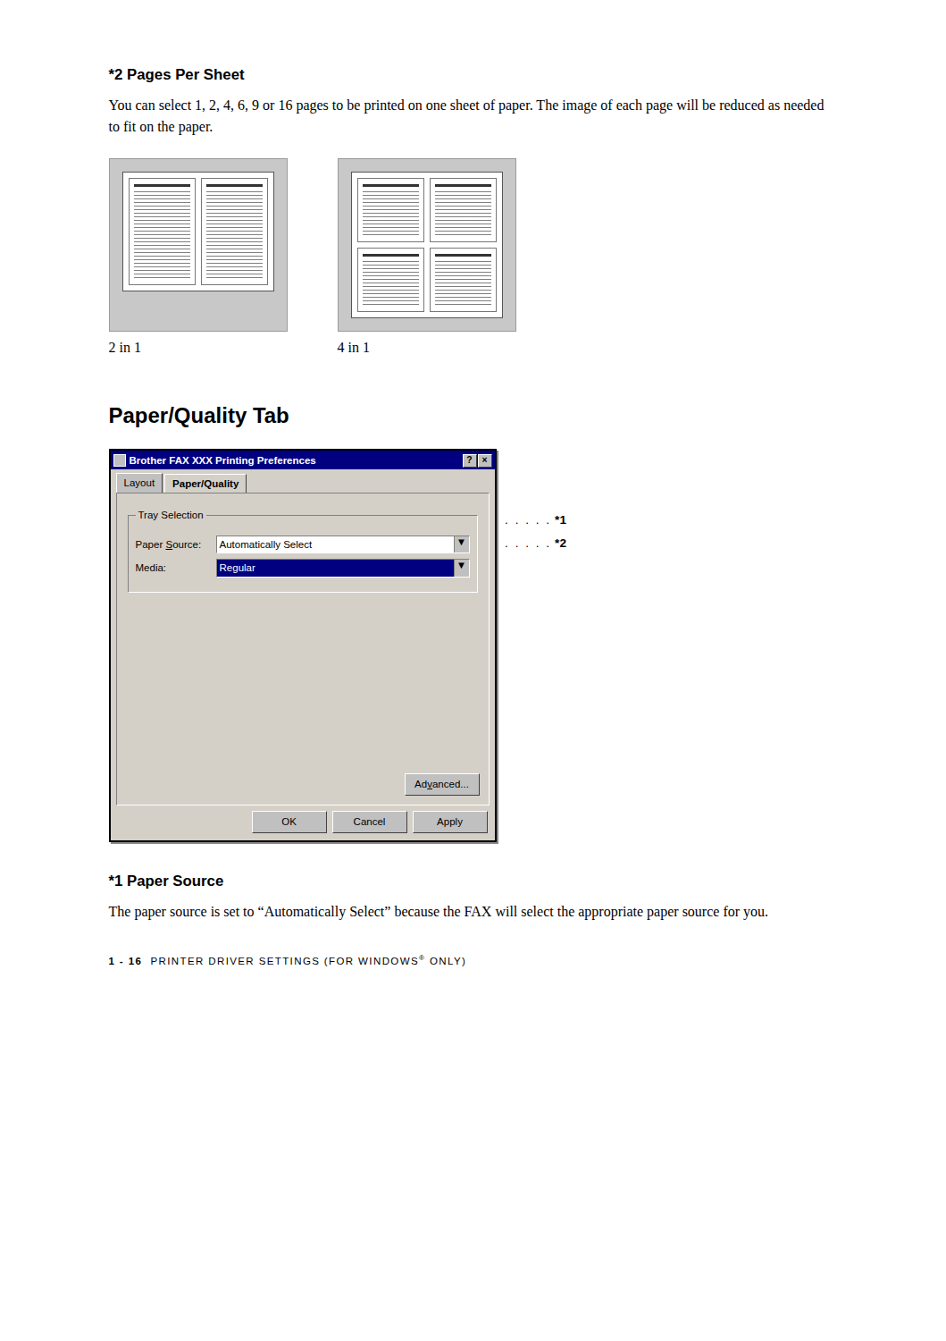*2 Pages Per Sheet
You can select 1, 2, 4, 6, 9 or 16 pages to be printed on one sheet of paper. The image of each page will be reduced as needed to fit on the paper.
2 in 1
4 in 1
Paper/Quality Tab
Brother FAX XXX Printing Preferences ?×
Layout
Paper/Quality
Tray Selection
Paper Source:
Automatically Select ▼
Media:
Regular ▼
Advanced...
OK Cancel Apply
. . . . .*1
. . . . .*2
*1 Paper Source
The paper source is set to “Automatically Select” because the FAX will select the appropriate paper source for you.
1 - 16 PRINTER DRIVER SETTINGS (FOR WINDOWS® ONLY)